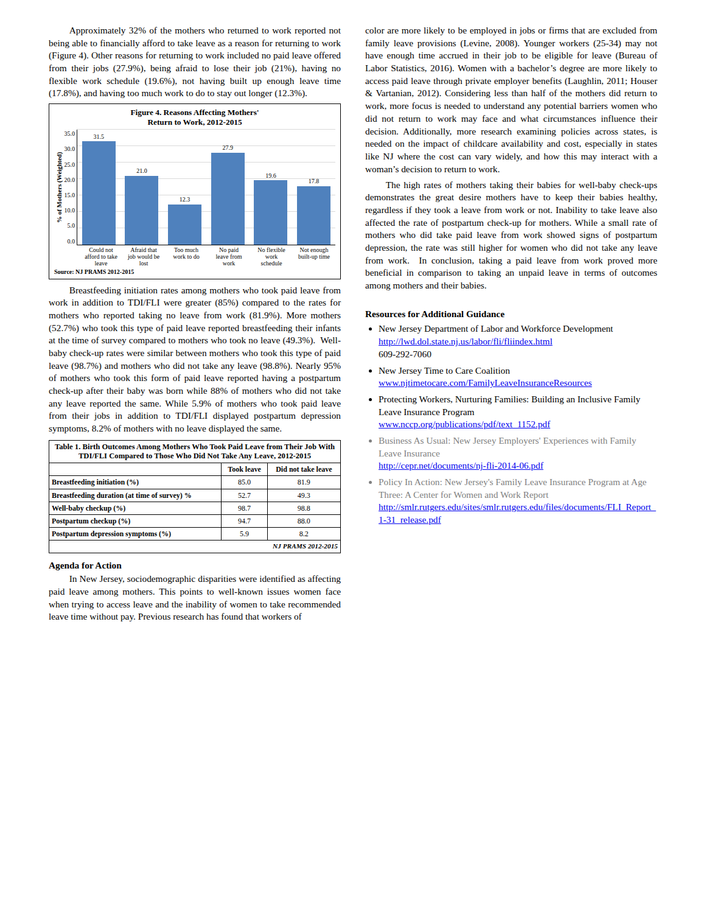Approximately 32% of the mothers who returned to work reported not being able to financially afford to take leave as a reason for returning to work (Figure 4). Other reasons for returning to work included no paid leave offered from their jobs (27.9%), being afraid to lose their job (21%), having no flexible work schedule (19.6%), not having built up enough leave time (17.8%), and having too much work to do to stay out longer (12.3%).
Figure 4. Reasons Affecting Mothers'
Return to Work, 2012-2015
% of Mothers (Weighted)
35.0 30.0 25.0 20.0 15.0 10.0 5.0 0.0
31.5
21.0
12.3
27.9
19.6
17.8
Could not afford to take leave Afraid that job would be lost Too much work to do No paid leave from work No flexible work schedule Not enough built-up time
Source: NJ PRAMS 2012-2015
Breastfeeding initiation rates among mothers who took paid leave from work in addition to TDI/FLI were greater (85%) compared to the rates for mothers who reported taking no leave from work (81.9%). More mothers (52.7%) who took this type of paid leave reported breastfeeding their infants at the time of survey compared to mothers who took no leave (49.3%). Well-baby check-up rates were similar between mothers who took this type of paid leave (98.7%) and mothers who did not take any leave (98.8%). Nearly 95% of mothers who took this form of paid leave reported having a postpartum check-up after their baby was born while 88% of mothers who did not take any leave reported the same. While 5.9% of mothers who took paid leave from their jobs in addition to TDI/FLI displayed postpartum depression symptoms, 8.2% of mothers with no leave displayed the same.
Table 1. Birth Outcomes Among Mothers Who Took Paid Leave from Their Job With TDI/FLI Compared to Those Who Did Not Take Any Leave, 2012-2015
| | Took leave | Did not take leave |
| --- | --- | --- |
| Breastfeeding initiation (%) | 85.0 | 81.9 |
| Breastfeeding duration (at time of survey) % | 52.7 | 49.3 |
| Well-baby checkup (%) | 98.7 | 98.8 |
| Postpartum checkup (%) | 94.7 | 88.0 |
| Postpartum depression symptoms (%) | 5.9 | 8.2 |
| NJ PRAMS 2012-2015 |
Agenda for Action
In New Jersey, sociodemographic disparities were identified as affecting paid leave among mothers. This points to well-known issues women face when trying to access leave and the inability of women to take recommended leave time without pay. Previous research has found that workers of
color are more likely to be employed in jobs or firms that are excluded from family leave provisions (Levine, 2008). Younger workers (25-34) may not have enough time accrued in their job to be eligible for leave (Bureau of Labor Statistics, 2016). Women with a bachelor’s degree are more likely to access paid leave through private employer benefits (Laughlin, 2011; Houser & Vartanian, 2012). Considering less than half of the mothers did return to work, more focus is needed to understand any potential barriers women who did not return to work may face and what circumstances influence their decision. Additionally, more research examining policies across states, is needed on the impact of childcare availability and cost, especially in states like NJ where the cost can vary widely, and how this may interact with a woman’s decision to return to work.
The high rates of mothers taking their babies for well-baby check-ups demonstrates the great desire mothers have to keep their babies healthy, regardless if they took a leave from work or not. Inability to take leave also affected the rate of postpartum check-up for mothers. While a small rate of mothers who did take paid leave from work showed signs of postpartum depression, the rate was still higher for women who did not take any leave from work. In conclusion, taking a paid leave from work proved more beneficial in comparison to taking an unpaid leave in terms of outcomes among mothers and their babies.
Resources for Additional Guidance
New Jersey Department of Labor and Workforce Development
http://lwd.dol.state.nj.us/labor/fli/fliindex.html
609-292-7060
New Jersey Time to Care Coalition
www.njtimetocare.com/FamilyLeaveInsuranceResources
Protecting Workers, Nurturing Families: Building an Inclusive Family Leave Insurance Program
www.nccp.org/publications/pdf/text_1152.pdf
Business As Usual: New Jersey Employers' Experiences with Family Leave Insurance
http://cepr.net/documents/nj-fli-2014-06.pdf
Policy In Action: New Jersey's Family Leave Insurance Program at Age Three: A Center for Women and Work Report
http://smlr.rutgers.edu/sites/smlr.rutgers.edu/files/documents/FLI_Report_1-31_release.pdf